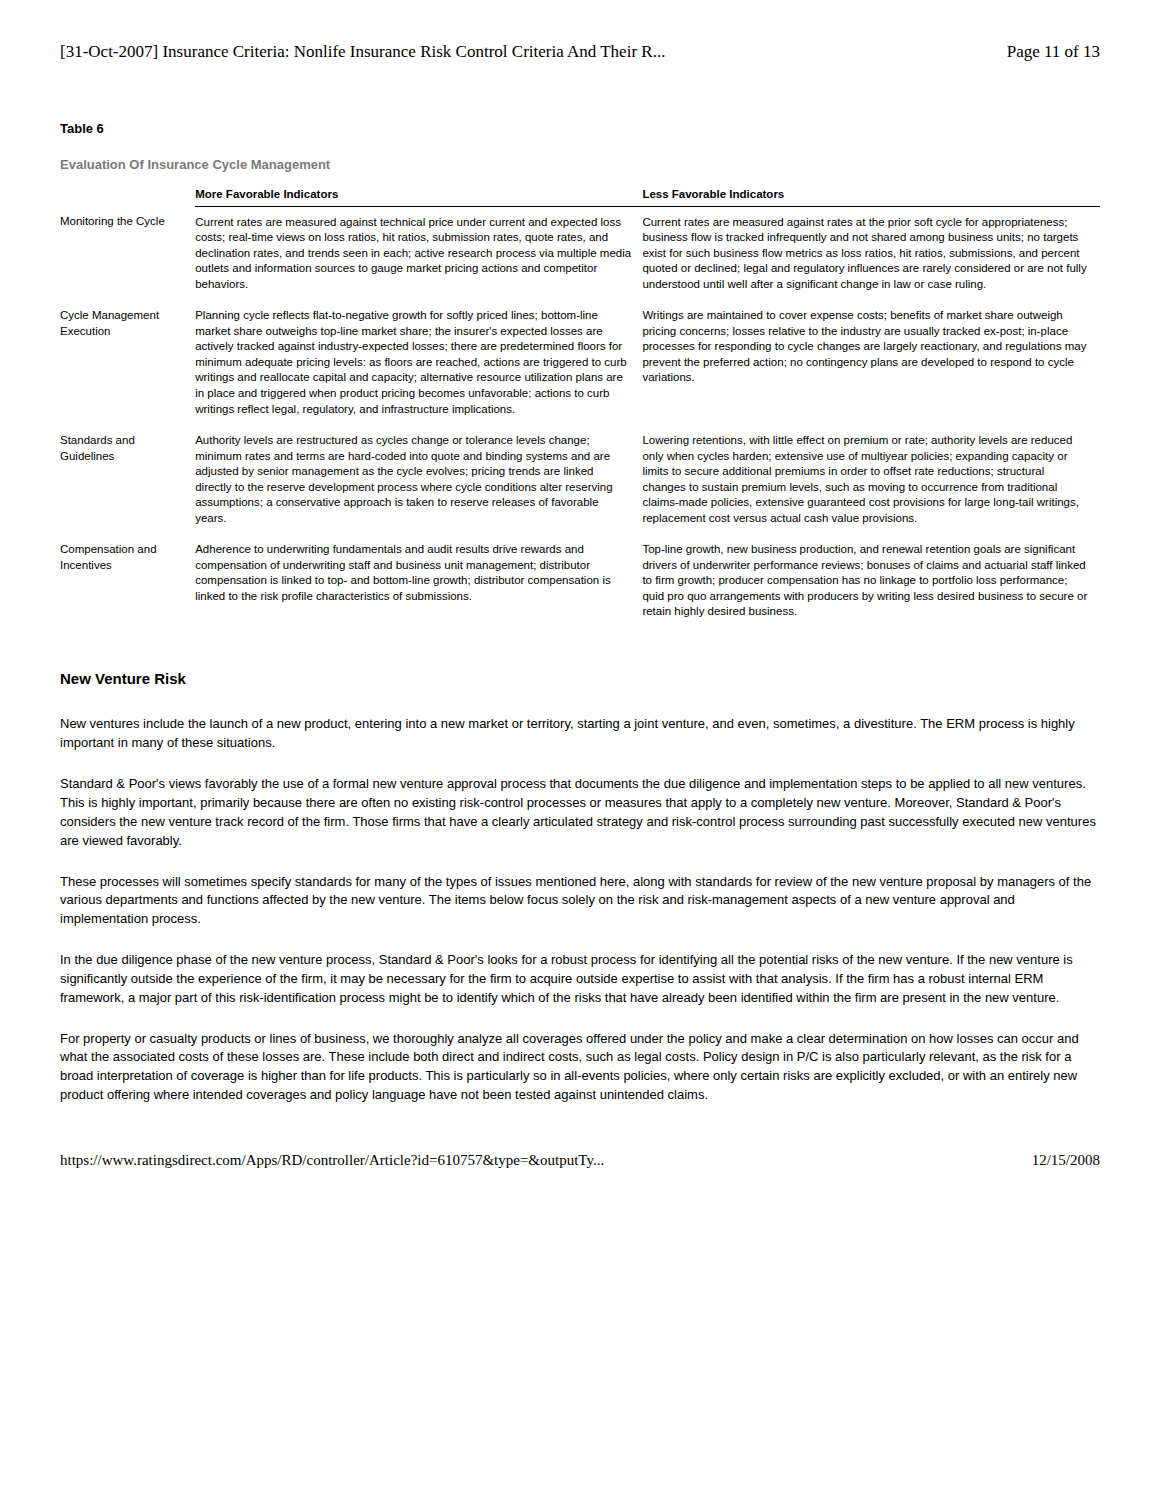Page 11 of 13 [31-Oct-2007] Insurance Criteria: Nonlife Insurance Risk Control Criteria And Their R...
Table 6
Evaluation Of Insurance Cycle Management
| | More Favorable Indicators | Less Favorable Indicators |
| --- | --- | --- |
| Monitoring the Cycle | Current rates are measured against technical price under current and expected loss costs; real-time views on loss ratios, hit ratios, submission rates, quote rates, and declination rates, and trends seen in each; active research process via multiple media outlets and information sources to gauge market pricing actions and competitor behaviors. | Current rates are measured against rates at the prior soft cycle for appropriateness; business flow is tracked infrequently and not shared among business units; no targets exist for such business flow metrics as loss ratios, hit ratios, submissions, and percent quoted or declined; legal and regulatory influences are rarely considered or are not fully understood until well after a significant change in law or case ruling. |
| Cycle Management Execution | Planning cycle reflects flat-to-negative growth for softly priced lines; bottom-line market share outweighs top-line market share; the insurer's expected losses are actively tracked against industry-expected losses; there are predetermined floors for minimum adequate pricing levels: as floors are reached, actions are triggered to curb writings and reallocate capital and capacity; alternative resource utilization plans are in place and triggered when product pricing becomes unfavorable; actions to curb writings reflect legal, regulatory, and infrastructure implications. | Writings are maintained to cover expense costs; benefits of market share outweigh pricing concerns; losses relative to the industry are usually tracked ex-post; in-place processes for responding to cycle changes are largely reactionary, and regulations may prevent the preferred action; no contingency plans are developed to respond to cycle variations. |
| Standards and Guidelines | Authority levels are restructured as cycles change or tolerance levels change; minimum rates and terms are hard-coded into quote and binding systems and are adjusted by senior management as the cycle evolves; pricing trends are linked directly to the reserve development process where cycle conditions alter reserving assumptions; a conservative approach is taken to reserve releases of favorable years. | Lowering retentions, with little effect on premium or rate; authority levels are reduced only when cycles harden; extensive use of multiyear policies; expanding capacity or limits to secure additional premiums in order to offset rate reductions; structural changes to sustain premium levels, such as moving to occurrence from traditional claims-made policies, extensive guaranteed cost provisions for large long-tail writings, replacement cost versus actual cash value provisions. |
| Compensation and Incentives | Adherence to underwriting fundamentals and audit results drive rewards and compensation of underwriting staff and business unit management; distributor compensation is linked to top- and bottom-line growth; distributor compensation is linked to the risk profile characteristics of submissions. | Top-line growth, new business production, and renewal retention goals are significant drivers of underwriter performance reviews; bonuses of claims and actuarial staff linked to firm growth; producer compensation has no linkage to portfolio loss performance; quid pro quo arrangements with producers by writing less desired business to secure or retain highly desired business. |
New Venture Risk
New ventures include the launch of a new product, entering into a new market or territory, starting a joint venture, and even, sometimes, a divestiture. The ERM process is highly important in many of these situations.
Standard & Poor's views favorably the use of a formal new venture approval process that documents the due diligence and implementation steps to be applied to all new ventures. This is highly important, primarily because there are often no existing risk-control processes or measures that apply to a completely new venture. Moreover, Standard & Poor's considers the new venture track record of the firm. Those firms that have a clearly articulated strategy and risk-control process surrounding past successfully executed new ventures are viewed favorably.
These processes will sometimes specify standards for many of the types of issues mentioned here, along with standards for review of the new venture proposal by managers of the various departments and functions affected by the new venture. The items below focus solely on the risk and risk-management aspects of a new venture approval and implementation process.
In the due diligence phase of the new venture process, Standard & Poor's looks for a robust process for identifying all the potential risks of the new venture. If the new venture is significantly outside the experience of the firm, it may be necessary for the firm to acquire outside expertise to assist with that analysis. If the firm has a robust internal ERM framework, a major part of this risk-identification process might be to identify which of the risks that have already been identified within the firm are present in the new venture.
For property or casualty products or lines of business, we thoroughly analyze all coverages offered under the policy and make a clear determination on how losses can occur and what the associated costs of these losses are. These include both direct and indirect costs, such as legal costs. Policy design in P/C is also particularly relevant, as the risk for a broad interpretation of coverage is higher than for life products. This is particularly so in all-events policies, where only certain risks are explicitly excluded, or with an entirely new product offering where intended coverages and policy language have not been tested against unintended claims.
12/15/2008 https://www.ratingsdirect.com/Apps/RD/controller/Article?id=610757&type=&outputTy...